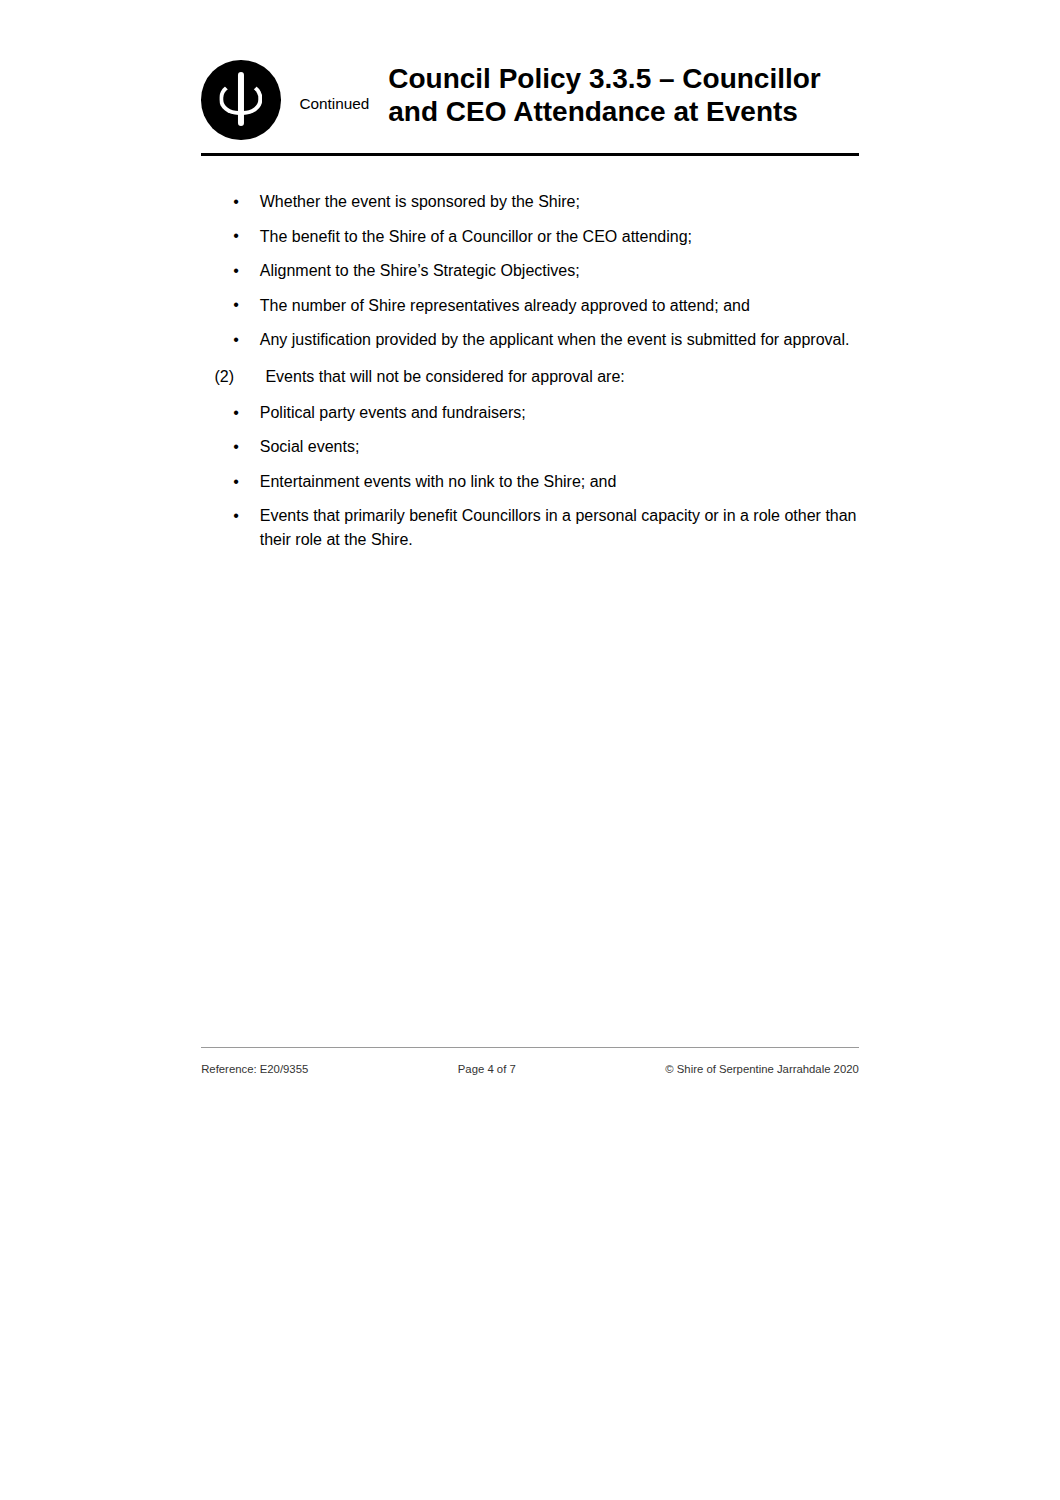Continued
Council Policy 3.3.5 – Councillor and CEO Attendance at Events
Whether the event is sponsored by the Shire;
The benefit to the Shire of a Councillor or the CEO attending;
Alignment to the Shire’s Strategic Objectives;
The number of Shire representatives already approved to attend; and
Any justification provided by the applicant when the event is submitted for approval.
(2)
Events that will not be considered for approval are:
Political party events and fundraisers;
Social events;
Entertainment events with no link to the Shire; and
Events that primarily benefit Councillors in a personal capacity or in a role other than their role at the Shire.
Reference: E20/9355
Page 4 of 7
© Shire of Serpentine Jarrahdale 2020